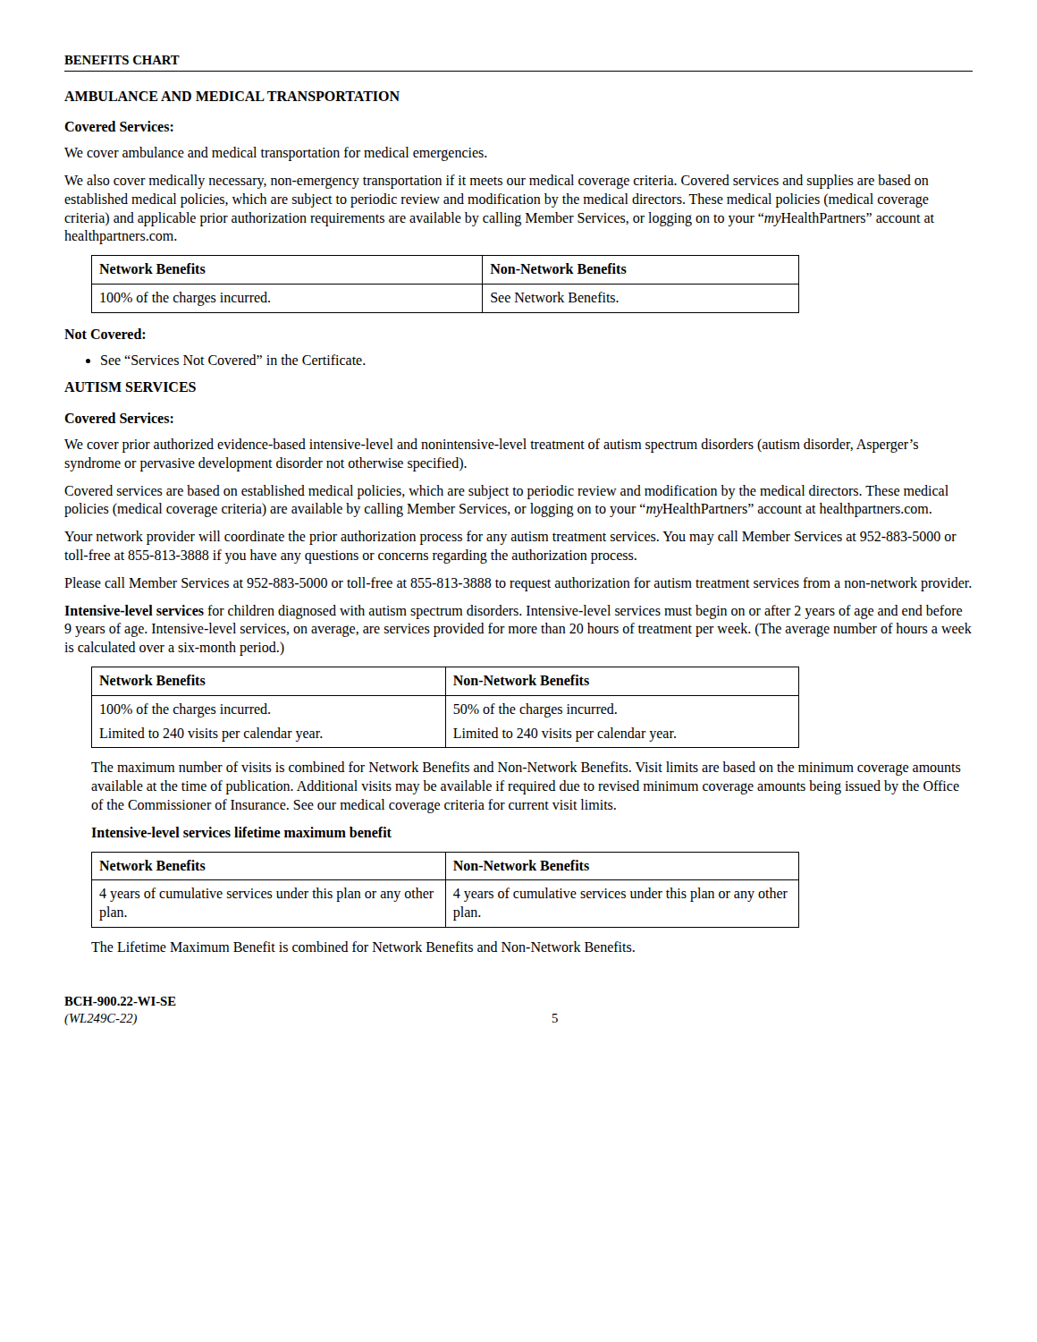BENEFITS CHART
Ambulance and Medical Transportation
Covered Services:
We cover ambulance and medical transportation for medical emergencies.
We also cover medically necessary, non-emergency transportation if it meets our medical coverage criteria. Covered services and supplies are based on established medical policies, which are subject to periodic review and modification by the medical directors. These medical policies (medical coverage criteria) and applicable prior authorization requirements are available by calling Member Services, or logging on to your “my HealthPartners” account at healthpartners.com.
| Network Benefits | Non-Network Benefits |
| --- | --- |
| 100% of the charges incurred. | See Network Benefits. |
Not Covered:
See “Services Not Covered” in the Certificate.
Autism Services
Covered Services:
We cover prior authorized evidence-based intensive-level and nonintensive-level treatment of autism spectrum disorders (autism disorder, Asperger’s syndrome or pervasive development disorder not otherwise specified).
Covered services are based on established medical policies, which are subject to periodic review and modification by the medical directors. These medical policies (medical coverage criteria) are available by calling Member Services, or logging on to your “my HealthPartners” account at healthpartners.com.
Your network provider will coordinate the prior authorization process for any autism treatment services. You may call Member Services at 952-883-5000 or toll-free at 855-813-3888 if you have any questions or concerns regarding the authorization process.
Please call Member Services at 952-883-5000 or toll-free at 855-813-3888 to request authorization for autism treatment services from a non-network provider.
Intensive-level services for children diagnosed with autism spectrum disorders. Intensive-level services must begin on or after 2 years of age and end before 9 years of age. Intensive-level services, on average, are services provided for more than 20 hours of treatment per week. (The average number of hours a week is calculated over a six-month period.)
| Network Benefits | Non-Network Benefits |
| --- | --- |
| 100% of the charges incurred. Limited to 240 visits per calendar year. | 50% of the charges incurred. Limited to 240 visits per calendar year. |
The maximum number of visits is combined for Network Benefits and Non-Network Benefits. Visit limits are based on the minimum coverage amounts available at the time of publication. Additional visits may be available if required due to revised minimum coverage amounts being issued by the Office of the Commissioner of Insurance. See our medical coverage criteria for current visit limits.
Intensive-level services lifetime maximum benefit
| Network Benefits | Non-Network Benefits |
| --- | --- |
| 4 years of cumulative services under this plan or any other plan. | 4 years of cumulative services under this plan or any other plan. |
The Lifetime Maximum Benefit is combined for Network Benefits and Non-Network Benefits.
BCH-900.22-WI-SE
(WL249C-22)
5